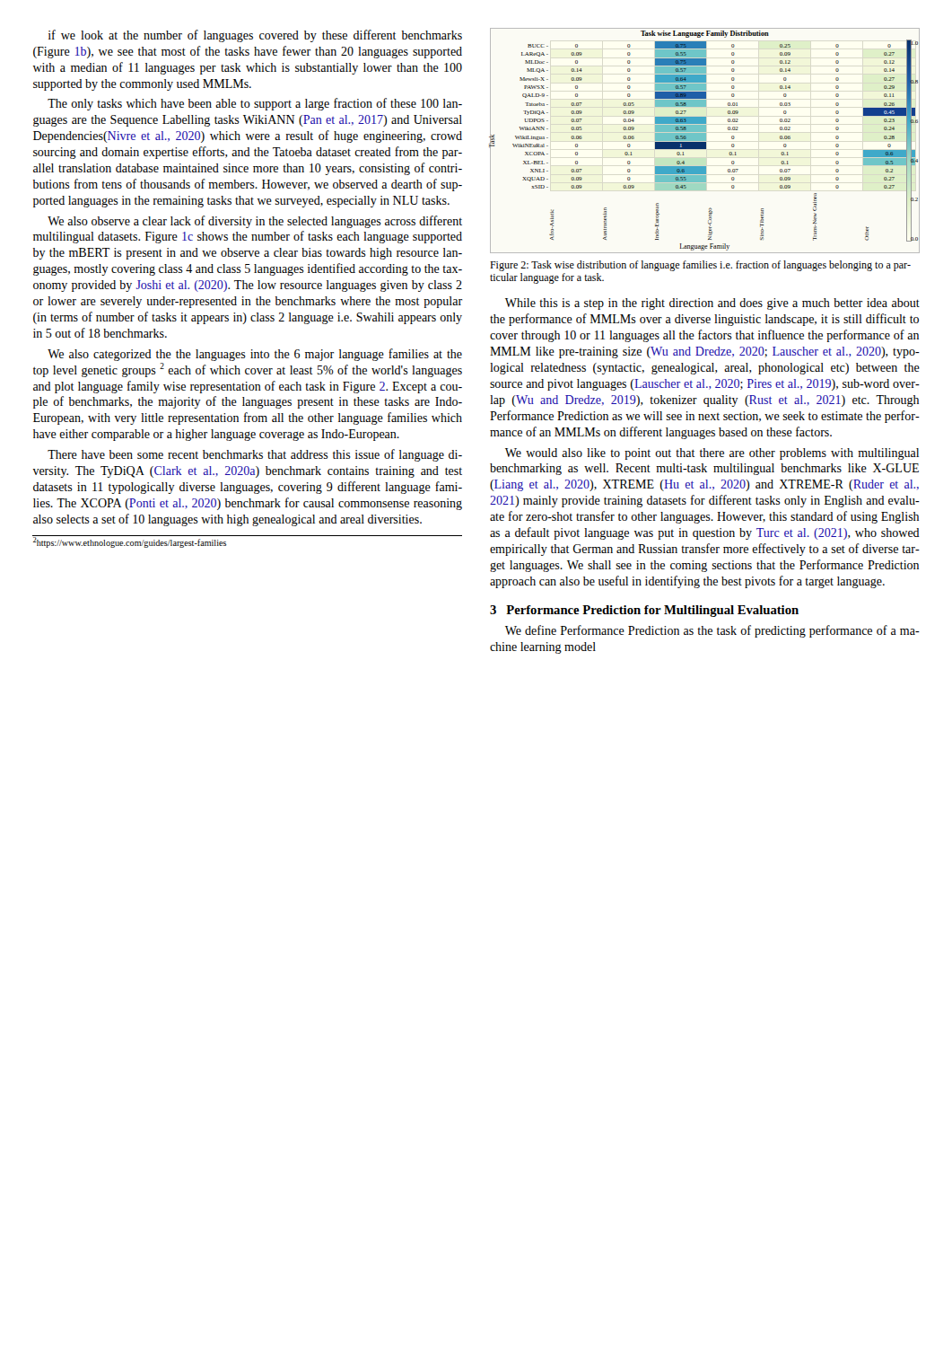if we look at the number of languages covered by these different benchmarks (Figure 1b), we see that most of the tasks have fewer than 20 languages supported with a median of 11 languages per task which is substantially lower than the 100 supported by the commonly used MMLMs.
The only tasks which have been able to support a large fraction of these 100 languages are the Sequence Labelling tasks WikiANN (Pan et al., 2017) and Universal Dependencies(Nivre et al., 2020) which were a result of huge engineering, crowd sourcing and domain expertise efforts, and the Tatoeba dataset created from the parallel translation database maintained since more than 10 years, consisting of contributions from tens of thousands of members. However, we observed a dearth of supported languages in the remaining tasks that we surveyed, especially in NLU tasks.
We also observe a clear lack of diversity in the selected languages across different multilingual datasets. Figure 1c shows the number of tasks each language supported by the mBERT is present in and we observe a clear bias towards high resource languages, mostly covering class 4 and class 5 languages identified according to the taxonomy provided by Joshi et al. (2020). The low resource languages given by class 2 or lower are severely under-represented in the benchmarks where the most popular (in terms of number of tasks it appears in) class 2 language i.e. Swahili appears only in 5 out of 18 benchmarks.
We also categorized the the languages into the 6 major language families at the top level genetic groups 2 each of which cover at least 5% of the world's languages and plot language family wise representation of each task in Figure 2. Except a couple of benchmarks, the majority of the languages present in these tasks are Indo-European, with very little representation from all the other language families which have either comparable or a higher language coverage as Indo-European.
There have been some recent benchmarks that address this issue of language diversity. The TyDiQA (Clark et al., 2020a) benchmark contains training and test datasets in 11 typologically diverse languages, covering 9 different language families. The XCOPA (Ponti et al., 2020) benchmark for causal commonsense reasoning also selects a set of 10 languages with high genealogical and areal diversities.
2https://www.ethnologue.com/guides/largest-families
Task wise Language Family Distribution
Task
| BUCC - | 0 | 0 | 0.75 | 0 | 0.25 | 0 | 0 |
| LAReQA - | 0.09 | 0 | 0.55 | 0 | 0.09 | 0 | 0.27 |
| MLDoc - | 0 | 0 | 0.75 | 0 | 0.12 | 0 | 0.12 |
| MLQA - | 0.14 | 0 | 0.57 | 0 | 0.14 | 0 | 0.14 |
| Mewsli-X - | 0.09 | 0 | 0.64 | 0 | 0 | 0 | 0.27 |
| PAWSX - | 0 | 0 | 0.57 | 0 | 0.14 | 0 | 0.29 |
| QALD-9 - | 0 | 0 | 0.89 | 0 | 0 | 0 | 0.11 |
| Tatoeba - | 0.07 | 0.05 | 0.58 | 0.01 | 0.03 | 0 | 0.26 |
| TyDiQA - | 0.09 | 0.09 | 0.27 | 0.09 | 0 | 0 | 0.45 |
| UDPOS - | 0.07 | 0.04 | 0.63 | 0.02 | 0.02 | 0 | 0.23 |
| WikiANN - | 0.05 | 0.09 | 0.58 | 0.02 | 0.02 | 0 | 0.24 |
| WikiLingua - | 0.06 | 0.06 | 0.56 | 0 | 0.06 | 0 | 0.28 |
| WikiNEuRal - | 0 | 0 | 1 | 0 | 0 | 0 | 0 |
| XCOPA - | 0 | 0.1 | 0.1 | 0.1 | 0.1 | 0 | 0.6 |
| XL-BEL - | 0 | 0 | 0.4 | 0 | 0.1 | 0 | 0.5 |
| XNLI - | 0.07 | 0 | 0.6 | 0.07 | 0.07 | 0 | 0.2 |
| XQUAD - | 0.09 | 0 | 0.55 | 0 | 0.09 | 0 | 0.27 |
| xSID - | 0.09 | 0.09 | 0.45 | 0 | 0.09 | 0 | 0.27 |
Afro-Asiatic Austronesian Indo-European Niger-Congo Sino-Tibetan Trans-New Guinea Other
Language Family
1.0 0.8 0.6 0.4 0.2 0.0
Figure 2: Task wise distribution of language families i.e. fraction of languages belonging to a particular language for a task.
While this is a step in the right direction and does give a much better idea about the performance of MMLMs over a diverse linguistic landscape, it is still difficult to cover through 10 or 11 languages all the factors that influence the performance of an MMLM like pre-training size (Wu and Dredze, 2020; Lauscher et al., 2020), typological relatedness (syntactic, genealogical, areal, phonological etc) between the source and pivot languages (Lauscher et al., 2020; Pires et al., 2019), sub-word overlap (Wu and Dredze, 2019), tokenizer quality (Rust et al., 2021) etc. Through Performance Prediction as we will see in next section, we seek to estimate the performance of an MMLMs on different languages based on these factors.
We would also like to point out that there are other problems with multilingual benchmarking as well. Recent multi-task multilingual benchmarks like X-GLUE (Liang et al., 2020), XTREME (Hu et al., 2020) and XTREME-R (Ruder et al., 2021) mainly provide training datasets for different tasks only in English and evaluate for zero-shot transfer to other languages. However, this standard of using English as a default pivot language was put in question by Turc et al. (2021), who showed empirically that German and Russian transfer more effectively to a set of diverse target languages. We shall see in the coming sections that the Performance Prediction approach can also be useful in identifying the best pivots for a target language.
3 Performance Prediction for Multilingual Evaluation
We define Performance Prediction as the task of predicting performance of a machine learning model